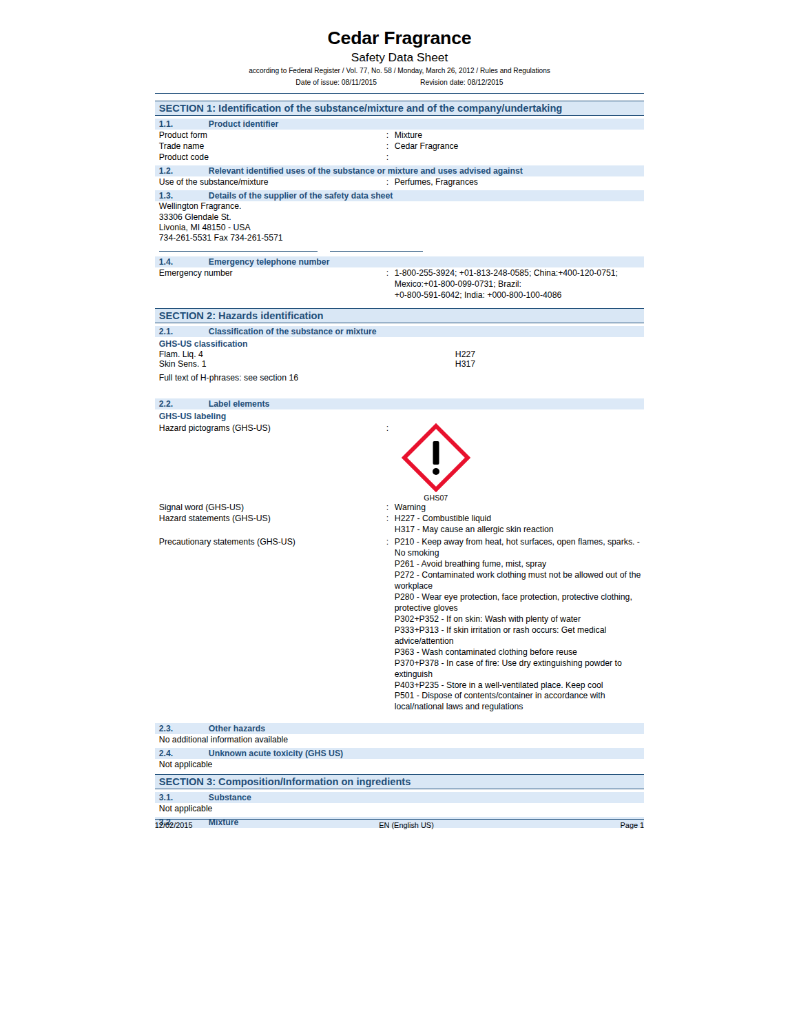Cedar Fragrance
Safety Data Sheet
according to Federal Register / Vol. 77, No. 58 / Monday, March 26, 2012 / Rules and Regulations
Date of issue: 08/11/2015 Revision date: 08/12/2015
SECTION 1: Identification of the substance/mixture and of the company/undertaking
1.1. Product identifier
Product form: Mixture
Trade name: Cedar Fragrance
Product code:
1.2. Relevant identified uses of the substance or mixture and uses advised against
Use of the substance/mixture: Perfumes, Fragrances
1.3. Details of the supplier of the safety data sheet
Wellington Fragrance.
33306 Glendale St.
Livonia, MI 48150 - USA
734-261-5531 Fax 734-261-5571
1.4. Emergency telephone number
Emergency number: 1-800-255-3924; +01-813-248-0585; China:+400-120-0751; Mexico:+01-800-099-0731; Brazil:
+0-800-591-6042; India: +000-800-100-4086
SECTION 2: Hazards identification
2.1. Classification of the substance or mixture
GHS-US classification
Flam. Liq. 4 H227
Skin Sens. 1 H317
Full text of H-phrases: see section 16
2.2. Label elements
GHS-US labeling
Hazard pictograms (GHS-US):
GHS07
Signal word (GHS-US): Warning
Hazard statements (GHS-US): H227 - Combustible liquid
H317 - May cause an allergic skin reaction
Precautionary statements (GHS-US): P210 - Keep away from heat, hot surfaces, open flames, sparks. - No smoking
P261 - Avoid breathing fume, mist, spray
P272 - Contaminated work clothing must not be allowed out of the workplace
P280 - Wear eye protection, face protection, protective clothing, protective gloves
P302+P352 - If on skin: Wash with plenty of water
P333+P313 - If skin irritation or rash occurs: Get medical advice/attention
P363 - Wash contaminated clothing before reuse
P370+P378 - In case of fire: Use dry extinguishing powder to extinguish
P403+P235 - Store in a well-ventilated place. Keep cool
P501 - Dispose of contents/container in accordance with local/national laws and regulations
2.3. Other hazards
No additional information available
2.4. Unknown acute toxicity (GHS US)
Not applicable
SECTION 3: Composition/Information on ingredients
3.1. Substance
Not applicable
3.2. Mixture
12/02/2015 EN (English US) Page 1